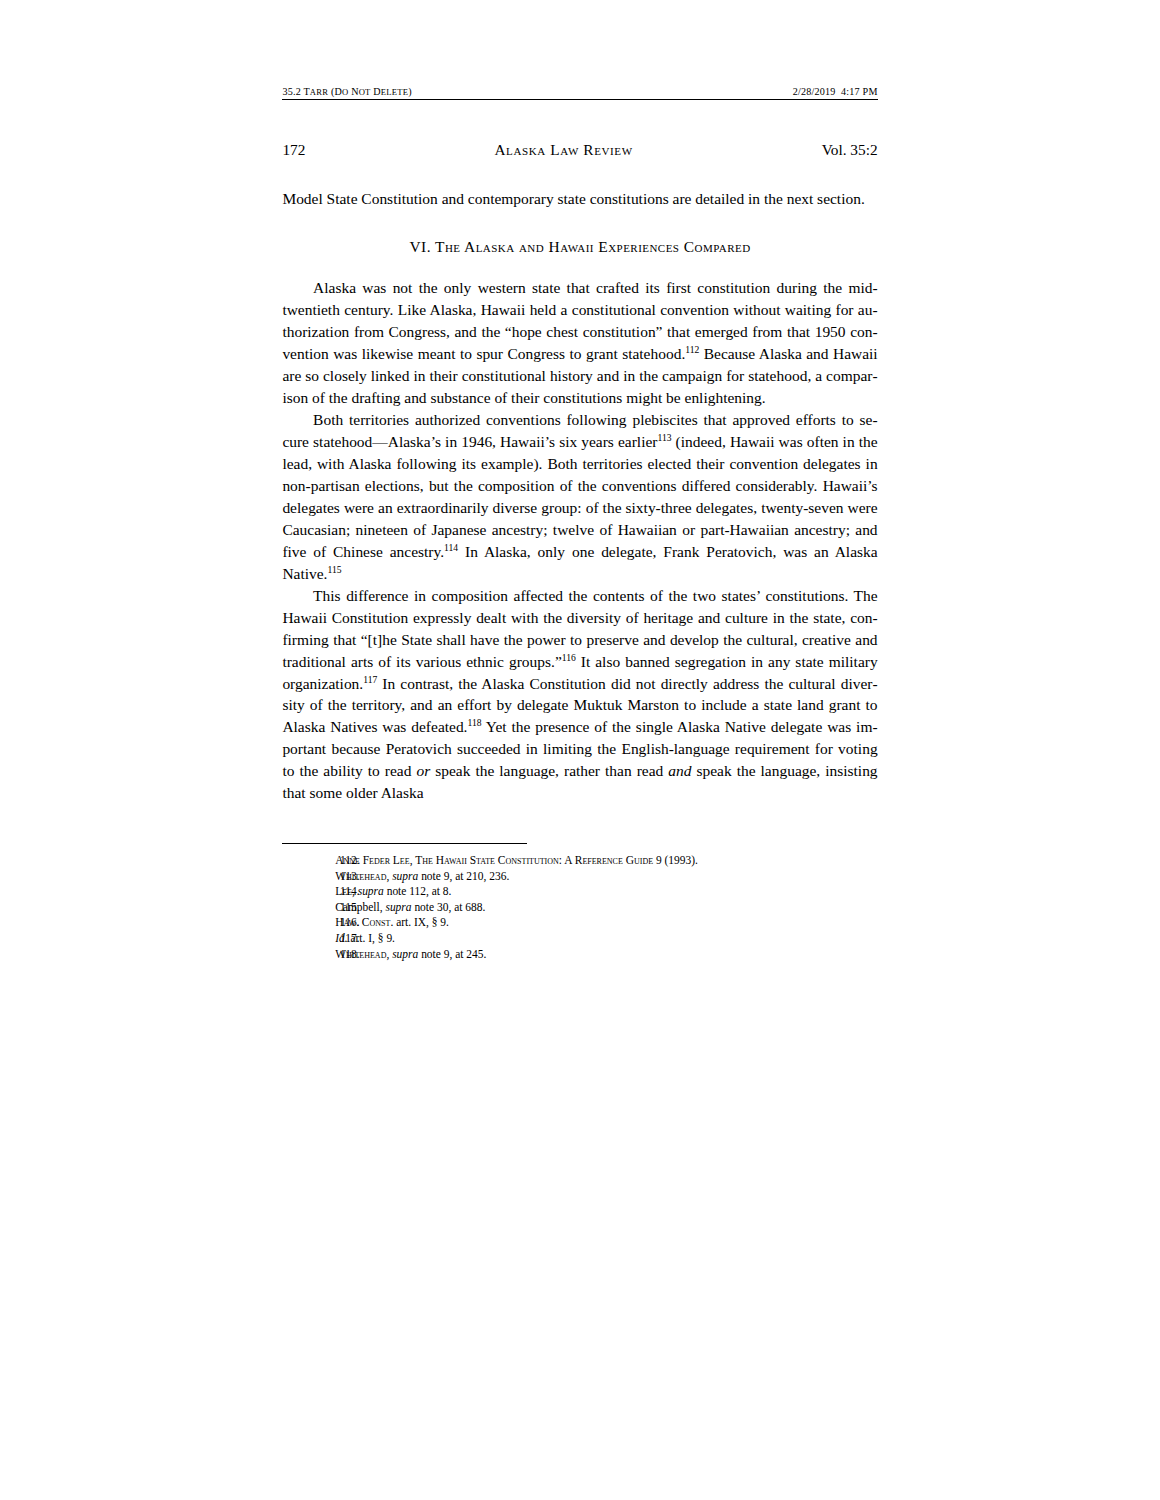35.2 TARR (DO NOT DELETE) 2/28/2019 4:17 PM
172 Alaska Law Review Vol. 35:2
Model State Constitution and contemporary state constitutions are detailed in the next section.
VI. The Alaska and Hawaii Experiences Compared
Alaska was not the only western state that crafted its first constitution during the mid-twentieth century. Like Alaska, Hawaii held a constitutional convention without waiting for authorization from Congress, and the “hope chest constitution” that emerged from that 1950 convention was likewise meant to spur Congress to grant statehood.112 Because Alaska and Hawaii are so closely linked in their constitutional history and in the campaign for statehood, a comparison of the drafting and substance of their constitutions might be enlightening.
Both territories authorized conventions following plebiscites that approved efforts to secure statehood—Alaska’s in 1946, Hawaii’s six years earlier113 (indeed, Hawaii was often in the lead, with Alaska following its example). Both territories elected their convention delegates in non-partisan elections, but the composition of the conventions differed considerably. Hawaii’s delegates were an extraordinarily diverse group: of the sixty-three delegates, twenty-seven were Caucasian; nineteen of Japanese ancestry; twelve of Hawaiian or part-Hawaiian ancestry; and five of Chinese ancestry.114 In Alaska, only one delegate, Frank Peratovich, was an Alaska Native.115
This difference in composition affected the contents of the two states’ constitutions. The Hawaii Constitution expressly dealt with the diversity of heritage and culture in the state, confirming that “[t]he State shall have the power to preserve and develop the cultural, creative and traditional arts of its various ethnic groups.”116 It also banned segregation in any state military organization.117 In contrast, the Alaska Constitution did not directly address the cultural diversity of the territory, and an effort by delegate Muktuk Marston to include a state land grant to Alaska Natives was defeated.118 Yet the presence of the single Alaska Native delegate was important because Peratovich succeeded in limiting the English-language requirement for voting to the ability to read or speak the language, rather than read and speak the language, insisting that some older Alaska
112. Anne Feder Lee, The Hawaii State Constitution: A Reference Guide 9 (1993). 113. Whitehead, supra note 9, at 210, 236. 114. Lee, supra note 112, at 8. 115. Campbell, supra note 30, at 688. 116. Haw. Const. art. IX, § 9. 117. Id. art. I, § 9. 118. Whitehead, supra note 9, at 245.